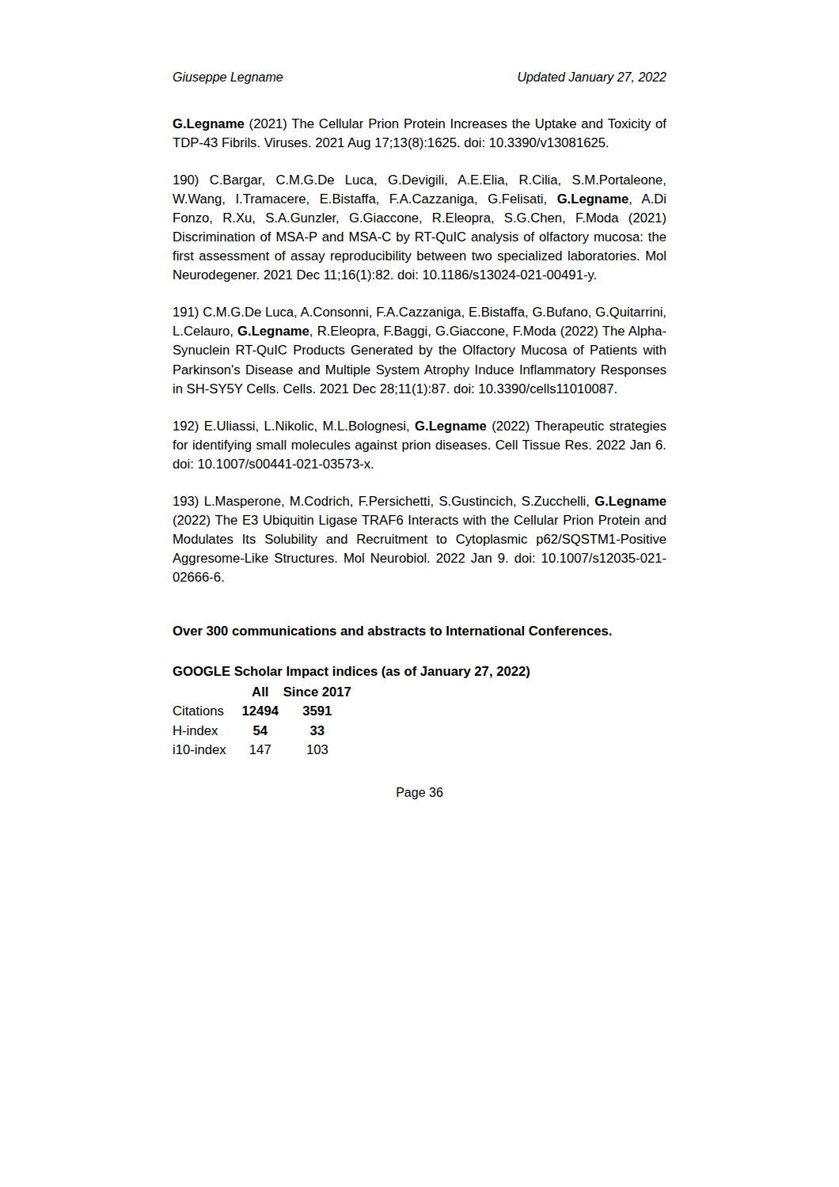Giuseppe Legname Updated January 27, 2022
G.Legname (2021) The Cellular Prion Protein Increases the Uptake and Toxicity of TDP-43 Fibrils. Viruses. 2021 Aug 17;13(8):1625. doi: 10.3390/v13081625.
190) C.Bargar, C.M.G.De Luca, G.Devigili, A.E.Elia, R.Cilia, S.M.Portaleone, W.Wang, I.Tramacere, E.Bistaffa, F.A.Cazzaniga, G.Felisati, G.Legname, A.Di Fonzo, R.Xu, S.A.Gunzler, G.Giaccone, R.Eleopra, S.G.Chen, F.Moda (2021) Discrimination of MSA-P and MSA-C by RT-QuIC analysis of olfactory mucosa: the first assessment of assay reproducibility between two specialized laboratories. Mol Neurodegener. 2021 Dec 11;16(1):82. doi: 10.1186/s13024-021-00491-y.
191) C.M.G.De Luca, A.Consonni, F.A.Cazzaniga, E.Bistaffa, G.Bufano, G.Quitarrini, L.Celauro, G.Legname, R.Eleopra, F.Baggi, G.Giaccone, F.Moda (2022) The Alpha-Synuclein RT-QuIC Products Generated by the Olfactory Mucosa of Patients with Parkinson's Disease and Multiple System Atrophy Induce Inflammatory Responses in SH-SY5Y Cells. Cells. 2021 Dec 28;11(1):87. doi: 10.3390/cells11010087.
192) E.Uliassi, L.Nikolic, M.L.Bolognesi, G.Legname (2022) Therapeutic strategies for identifying small molecules against prion diseases. Cell Tissue Res. 2022 Jan 6. doi: 10.1007/s00441-021-03573-x.
193) L.Masperone, M.Codrich, F.Persichetti, S.Gustincich, S.Zucchelli, G.Legname (2022) The E3 Ubiquitin Ligase TRAF6 Interacts with the Cellular Prion Protein and Modulates Its Solubility and Recruitment to Cytoplasmic p62/SQSTM1-Positive Aggresome-Like Structures. Mol Neurobiol. 2022 Jan 9. doi: 10.1007/s12035-021-02666-6.
Over 300 communications and abstracts to International Conferences.
GOOGLE Scholar Impact indices (as of January 27, 2022)
| | All | Since 2017 |
| --- | --- | --- |
| Citations | 12494 | 3591 |
| H-index | 54 | 33 |
| i10-index | 147 | 103 |
Page 36